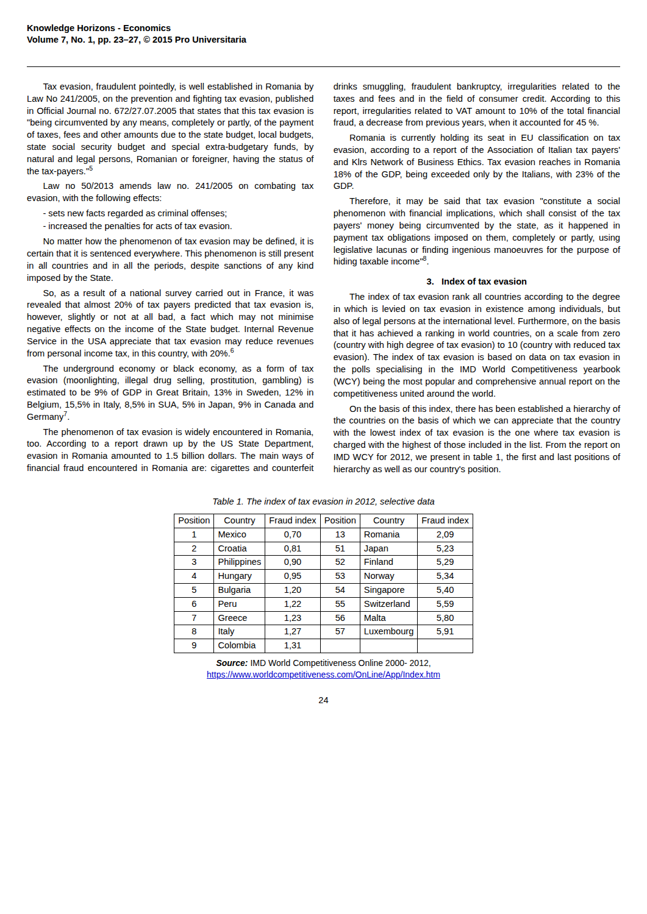Knowledge Horizons - Economics Volume 7, No. 1, pp. 23–27, © 2015 Pro Universitaria
Tax evasion, fraudulent pointedly, is well established in Romania by Law No 241/2005, on the prevention and fighting tax evasion, published in Official Journal no. 672/27.07.2005 that states that this tax evasion is "being circumvented by any means, completely or partly, of the payment of taxes, fees and other amounts due to the state budget, local budgets, state social security budget and special extra-budgetary funds, by natural and legal persons, Romanian or foreigner, having the status of the tax-payers."5
Law no 50/2013 amends law no. 241/2005 on combating tax evasion, with the following effects:
sets new facts regarded as criminal offenses;
increased the penalties for acts of tax evasion.
No matter how the phenomenon of tax evasion may be defined, it is certain that it is sentenced everywhere. This phenomenon is still present in all countries and in all the periods, despite sanctions of any kind imposed by the State.
So, as a result of a national survey carried out in France, it was revealed that almost 20% of tax payers predicted that tax evasion is, however, slightly or not at all bad, a fact which may not minimise negative effects on the income of the State budget. Internal Revenue Service in the USA appreciate that tax evasion may reduce revenues from personal income tax, in this country, with 20%.6
The underground economy or black economy, as a form of tax evasion (moonlighting, illegal drug selling, prostitution, gambling) is estimated to be 9% of GDP in Great Britain, 13% in Sweden, 12% in Belgium, 15,5% in Italy, 8,5% in SUA, 5% in Japan, 9% in Canada and Germany7.
The phenomenon of tax evasion is widely encountered in Romania, too. According to a report drawn up by the US State Department, evasion in Romania amounted to 1.5 billion dollars. The main ways of financial fraud encountered in Romania are: cigarettes and counterfeit drinks smuggling, fraudulent bankruptcy, irregularities related to the taxes and fees and in the field of consumer credit. According to this report, irregularities related to VAT amount to 10% of the total financial fraud, a decrease from previous years, when it accounted for 45 %.
Romania is currently holding its seat in EU classification on tax evasion, according to a report of the Association of Italian tax payers' and Klrs Network of Business Ethics. Tax evasion reaches in Romania 18% of the GDP, being exceeded only by the Italians, with 23% of the GDP.
Therefore, it may be said that tax evasion "constitute a social phenomenon with financial implications, which shall consist of the tax payers' money being circumvented by the state, as it happened in payment tax obligations imposed on them, completely or partly, using legislative lacunas or finding ingenious manoeuvres for the purpose of hiding taxable income"8.
3. Index of tax evasion
The index of tax evasion rank all countries according to the degree in which is levied on tax evasion in existence among individuals, but also of legal persons at the international level. Furthermore, on the basis that it has achieved a ranking in world countries, on a scale from zero (country with high degree of tax evasion) to 10 (country with reduced tax evasion). The index of tax evasion is based on data on tax evasion in the polls specialising in the IMD World Competitiveness yearbook (WCY) being the most popular and comprehensive annual report on the competitiveness united around the world.
On the basis of this index, there has been established a hierarchy of the countries on the basis of which we can appreciate that the country with the lowest index of tax evasion is the one where tax evasion is charged with the highest of those included in the list. From the report on IMD WCY for 2012, we present in table 1, the first and last positions of hierarchy as well as our country's position.
Table 1. The index of tax evasion in 2012, selective data
| Position | Country | Fraud index | Position | Country | Fraud index |
| 1 | Mexico | 0,70 | 13 | Romania | 2,09 |
| 2 | Croatia | 0,81 | 51 | Japan | 5,23 |
| 3 | Philippines | 0,90 | 52 | Finland | 5,29 |
| 4 | Hungary | 0,95 | 53 | Norway | 5,34 |
| 5 | Bulgaria | 1,20 | 54 | Singapore | 5,40 |
| 6 | Peru | 1,22 | 55 | Switzerland | 5,59 |
| 7 | Greece | 1,23 | 56 | Malta | 5,80 |
| 8 | Italy | 1,27 | 57 | Luxembourg | 5,91 |
| 9 | Colombia | 1,31 | | | |
Source: IMD World Competitiveness Online 2000- 2012,
https://www.worldcompetitiveness.com/OnLine/App/Index.htm
24